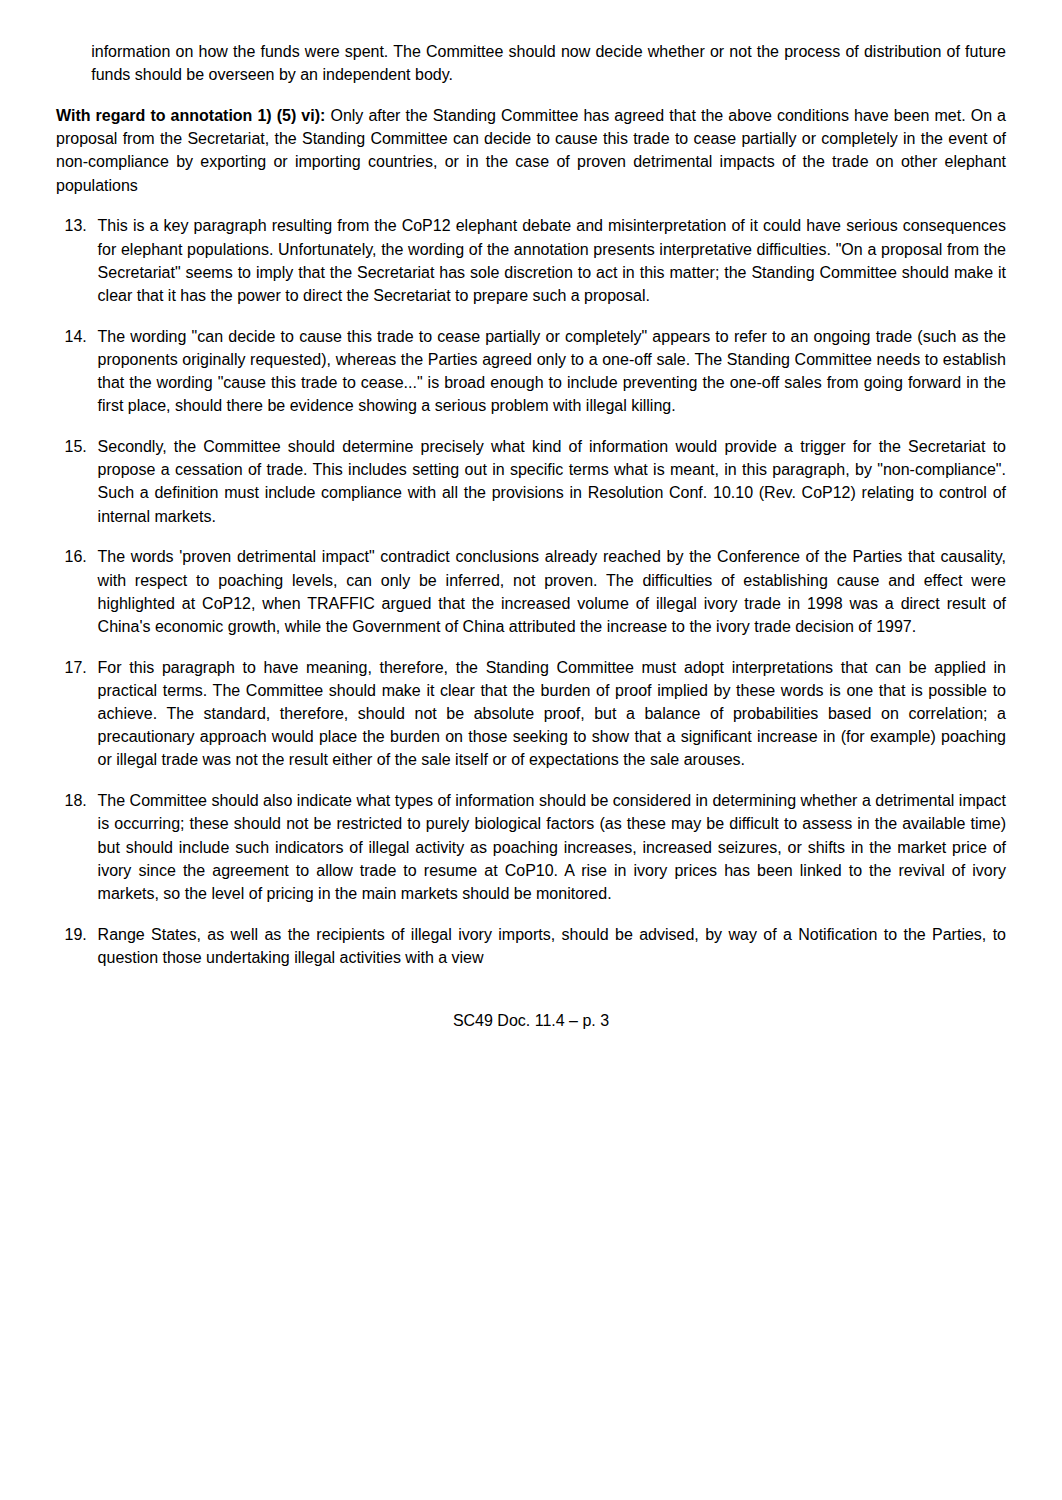information on how the funds were spent. The Committee should now decide whether or not the process of distribution of future funds should be overseen by an independent body.
With regard to annotation 1) (5) vi): Only after the Standing Committee has agreed that the above conditions have been met. On a proposal from the Secretariat, the Standing Committee can decide to cause this trade to cease partially or completely in the event of non-compliance by exporting or importing countries, or in the case of proven detrimental impacts of the trade on other elephant populations
This is a key paragraph resulting from the CoP12 elephant debate and misinterpretation of it could have serious consequences for elephant populations. Unfortunately, the wording of the annotation presents interpretative difficulties. "On a proposal from the Secretariat" seems to imply that the Secretariat has sole discretion to act in this matter; the Standing Committee should make it clear that it has the power to direct the Secretariat to prepare such a proposal.
The wording "can decide to cause this trade to cease partially or completely" appears to refer to an ongoing trade (such as the proponents originally requested), whereas the Parties agreed only to a one-off sale. The Standing Committee needs to establish that the wording "cause this trade to cease..." is broad enough to include preventing the one-off sales from going forward in the first place, should there be evidence showing a serious problem with illegal killing.
Secondly, the Committee should determine precisely what kind of information would provide a trigger for the Secretariat to propose a cessation of trade. This includes setting out in specific terms what is meant, in this paragraph, by "non-compliance". Such a definition must include compliance with all the provisions in Resolution Conf. 10.10 (Rev. CoP12) relating to control of internal markets.
The words 'proven detrimental impact" contradict conclusions already reached by the Conference of the Parties that causality, with respect to poaching levels, can only be inferred, not proven. The difficulties of establishing cause and effect were highlighted at CoP12, when TRAFFIC argued that the increased volume of illegal ivory trade in 1998 was a direct result of China's economic growth, while the Government of China attributed the increase to the ivory trade decision of 1997.
For this paragraph to have meaning, therefore, the Standing Committee must adopt interpretations that can be applied in practical terms. The Committee should make it clear that the burden of proof implied by these words is one that is possible to achieve. The standard, therefore, should not be absolute proof, but a balance of probabilities based on correlation; a precautionary approach would place the burden on those seeking to show that a significant increase in (for example) poaching or illegal trade was not the result either of the sale itself or of expectations the sale arouses.
The Committee should also indicate what types of information should be considered in determining whether a detrimental impact is occurring; these should not be restricted to purely biological factors (as these may be difficult to assess in the available time) but should include such indicators of illegal activity as poaching increases, increased seizures, or shifts in the market price of ivory since the agreement to allow trade to resume at CoP10. A rise in ivory prices has been linked to the revival of ivory markets, so the level of pricing in the main markets should be monitored.
Range States, as well as the recipients of illegal ivory imports, should be advised, by way of a Notification to the Parties, to question those undertaking illegal activities with a view
SC49 Doc. 11.4 – p. 3